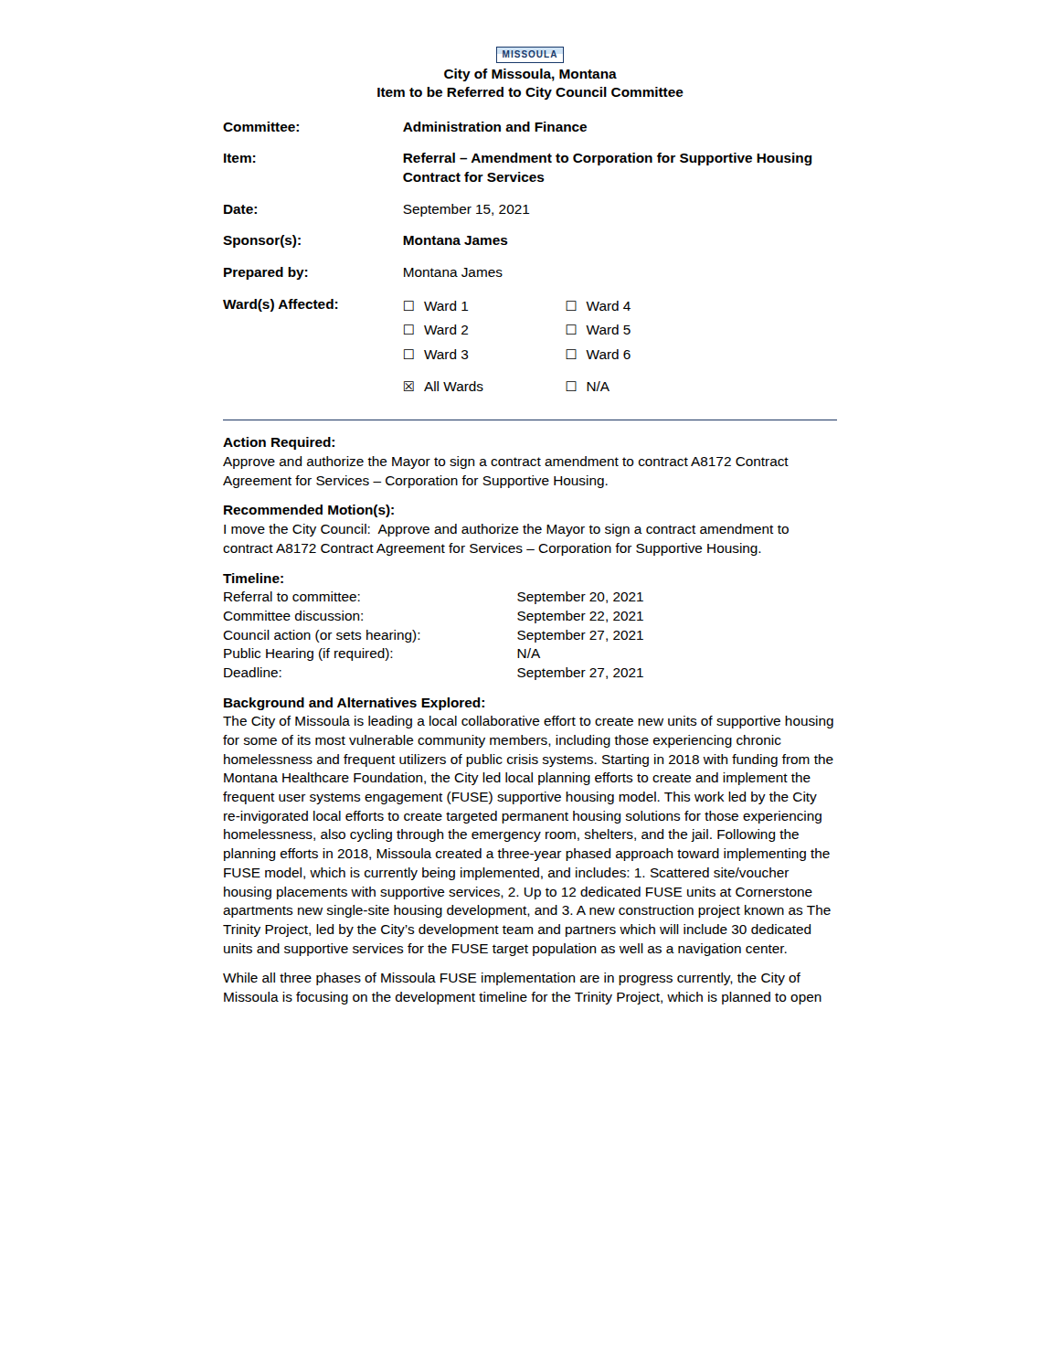MISSOULA
City of Missoula, Montana
Item to be Referred to City Council Committee
| Committee: | Administration and Finance |
| Item: | Referral – Amendment to Corporation for Supportive Housing Contract for Services |
| Date: | September 15, 2021 |
| Sponsor(s): | Montana James |
| Prepared by: | Montana James |
| Ward(s) Affected: | / ☐ Ward 1 / ☐ Ward 4 / / ☐ Ward 2 / ☐ Ward 5 / / ☐ Ward 3 / ☐ Ward 6 / / ☒ All Wards / ☐ N/A / |
Action Required:
Approve and authorize the Mayor to sign a contract amendment to contract A8172 Contract Agreement for Services – Corporation for Supportive Housing.
Recommended Motion(s):
I move the City Council: Approve and authorize the Mayor to sign a contract amendment to contract A8172 Contract Agreement for Services – Corporation for Supportive Housing.
Timeline:
| Referral to committee: | September 20, 2021 |
| Committee discussion: | September 22, 2021 |
| Council action (or sets hearing): | September 27, 2021 |
| Public Hearing (if required): | N/A |
| Deadline: | September 27, 2021 |
Background and Alternatives Explored:
The City of Missoula is leading a local collaborative effort to create new units of supportive housing for some of its most vulnerable community members, including those experiencing chronic homelessness and frequent utilizers of public crisis systems. Starting in 2018 with funding from the Montana Healthcare Foundation, the City led local planning efforts to create and implement the frequent user systems engagement (FUSE) supportive housing model. This work led by the City re-invigorated local efforts to create targeted permanent housing solutions for those experiencing homelessness, also cycling through the emergency room, shelters, and the jail. Following the planning efforts in 2018, Missoula created a three-year phased approach toward implementing the FUSE model, which is currently being implemented, and includes: 1. Scattered site/voucher housing placements with supportive services, 2. Up to 12 dedicated FUSE units at Cornerstone apartments new single-site housing development, and 3. A new construction project known as The Trinity Project, led by the City’s development team and partners which will include 30 dedicated units and supportive services for the FUSE target population as well as a navigation center.
While all three phases of Missoula FUSE implementation are in progress currently, the City of Missoula is focusing on the development timeline for the Trinity Project, which is planned to open